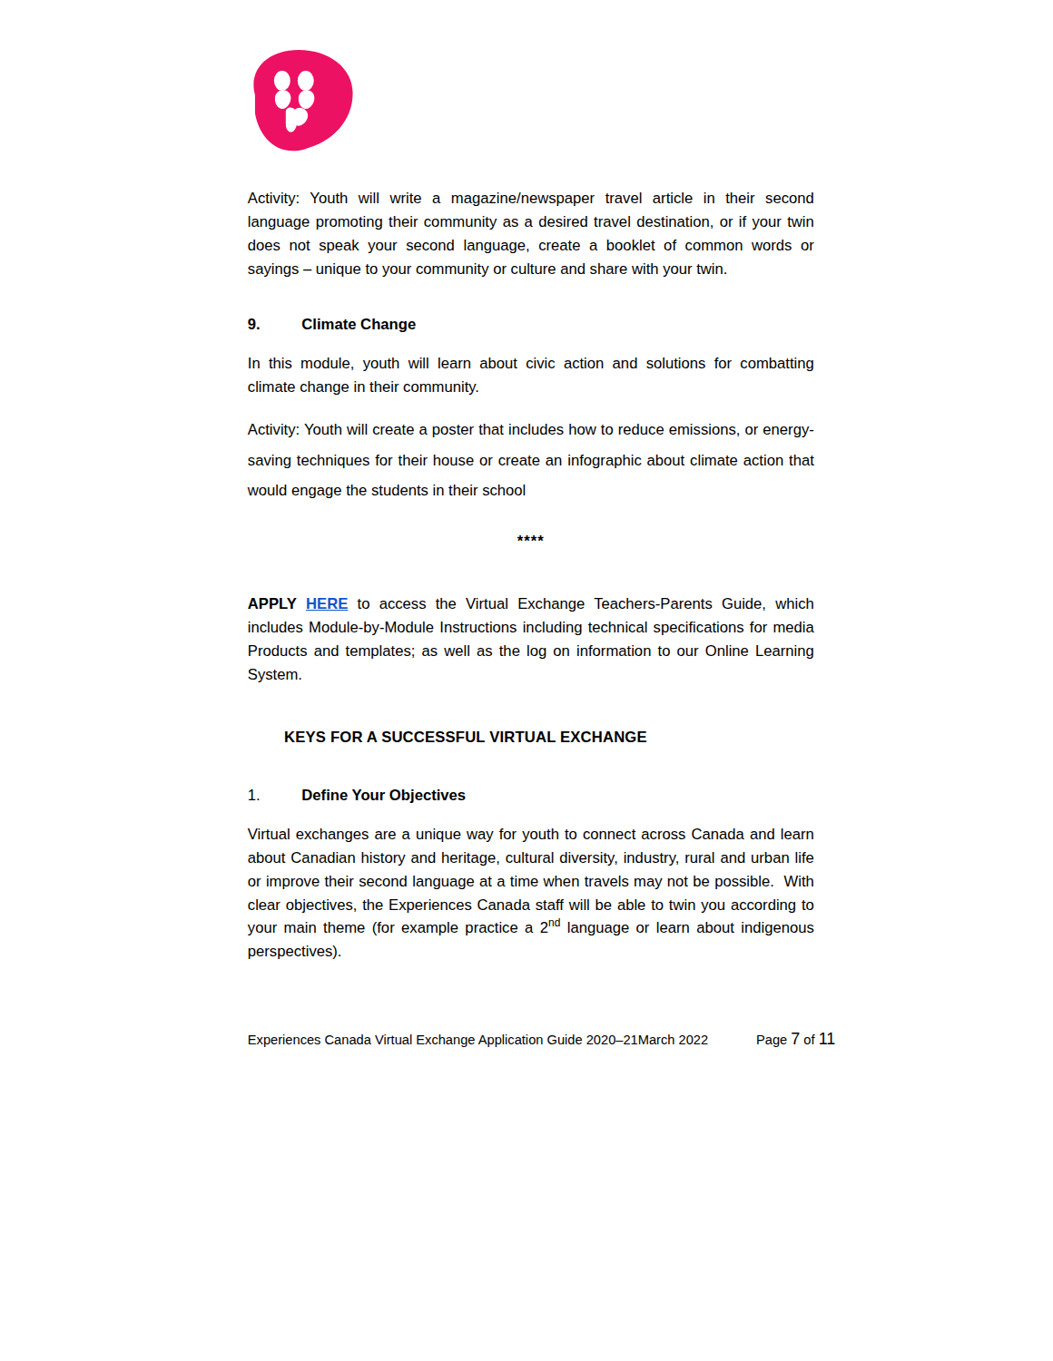Activity: Youth will write a magazine/newspaper travel article in their second language promoting their community as a desired travel destination, or if your twin does not speak your second language, create a booklet of common words or sayings – unique to your community or culture and share with your twin.
9. Climate Change
In this module, youth will learn about civic action and solutions for combatting climate change in their community.
Activity: Youth will create a poster that includes how to reduce emissions, or energy-saving techniques for their house or create an infographic about climate action that would engage the students in their school
****
APPLY HERE to access the Virtual Exchange Teachers-Parents Guide, which includes Module-by-Module Instructions including technical specifications for media Products and templates; as well as the log on information to our Online Learning System.
KEYS FOR A SUCCESSFUL VIRTUAL EXCHANGE
1. Define Your Objectives
Virtual exchanges are a unique way for youth to connect across Canada and learn about Canadian history and heritage, cultural diversity, industry, rural and urban life or improve their second language at a time when travels may not be possible. With clear objectives, the Experiences Canada staff will be able to twin you according to your main theme (for example practice a 2nd language or learn about indigenous perspectives).
Experiences Canada Virtual Exchange Application Guide 2020–21
March 2022
Page 7 of 11